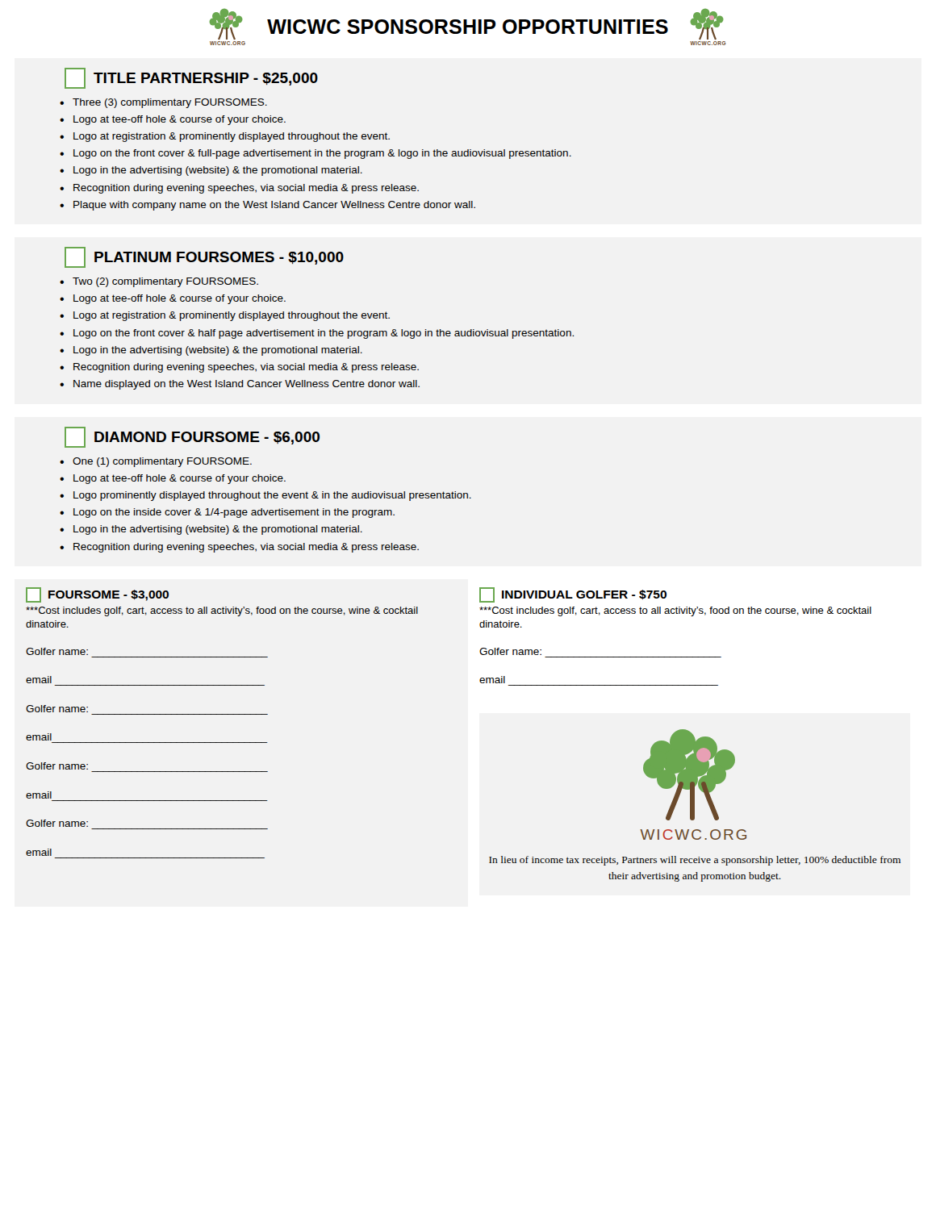WICWC.ORG
WICWC SPONSORSHIP OPPORTUNITIES
WICWC.ORG
TITLE PARTNERSHIP - $25,000
Three (3) complimentary FOURSOMES.
Logo at tee-off hole & course of your choice.
Logo at registration & prominently displayed throughout the event.
Logo on the front cover & full-page advertisement in the program & logo in the audiovisual presentation.
Logo in the advertising (website) & the promotional material.
Recognition during evening speeches, via social media & press release.
Plaque with company name on the West Island Cancer Wellness Centre donor wall.
PLATINUM FOURSOMES - $10,000
Two (2) complimentary FOURSOMES.
Logo at tee-off hole & course of your choice.
Logo at registration & prominently displayed throughout the event.
Logo on the front cover & half page advertisement in the program & logo in the audiovisual presentation.
Logo in the advertising (website) & the promotional material.
Recognition during evening speeches, via social media & press release.
Name displayed on the West Island Cancer Wellness Centre donor wall.
DIAMOND FOURSOME - $6,000
One (1) complimentary FOURSOME.
Logo at tee-off hole & course of your choice.
Logo prominently displayed throughout the event & in the audiovisual presentation.
Logo on the inside cover & 1/4-page advertisement in the program.
Logo in the advertising (website) & the promotional material.
Recognition during evening speeches, via social media & press release.
FOURSOME - $3,000
***Cost includes golf, cart, access to all activity’s, food on the course, wine & cocktail dinatoire.
Golfer name: _______________________________
email _____________________________________
Golfer name: _______________________________
email______________________________________
Golfer name: _______________________________
email______________________________________
Golfer name: _______________________________
email _____________________________________
INDIVIDUAL GOLFER - $750
***Cost includes golf, cart, access to all activity’s, food on the course, wine & cocktail dinatoire.
Golfer name: _______________________________
email _____________________________________
WICWC.ORG
In lieu of income tax receipts, Partners will receive a sponsorship letter, 100% deductible from their advertising and promotion budget.